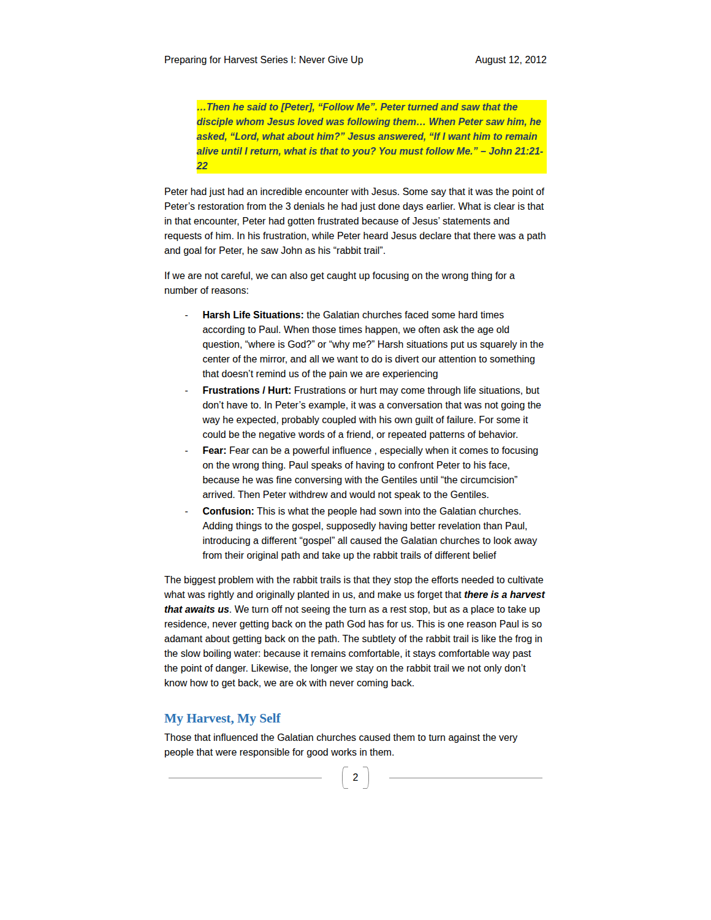Preparing for Harvest Series I: Never Give Up August 12, 2012
…Then he said to [Peter], “Follow Me”. Peter turned and saw that the disciple whom Jesus loved was following them… When Peter saw him, he asked, “Lord, what about him?” Jesus answered, “If I want him to remain alive until I return, what is that to you? You must follow Me.” – John 21:21-22
Peter had just had an incredible encounter with Jesus. Some say that it was the point of Peter’s restoration from the 3 denials he had just done days earlier. What is clear is that in that encounter, Peter had gotten frustrated because of Jesus’ statements and requests of him. In his frustration, while Peter heard Jesus declare that there was a path and goal for Peter, he saw John as his “rabbit trail”.
If we are not careful, we can also get caught up focusing on the wrong thing for a number of reasons:
Harsh Life Situations: the Galatian churches faced some hard times according to Paul. When those times happen, we often ask the age old question, “where is God?” or “why me?” Harsh situations put us squarely in the center of the mirror, and all we want to do is divert our attention to something that doesn’t remind us of the pain we are experiencing
Frustrations / Hurt: Frustrations or hurt may come through life situations, but don’t have to. In Peter’s example, it was a conversation that was not going the way he expected, probably coupled with his own guilt of failure. For some it could be the negative words of a friend, or repeated patterns of behavior.
Fear: Fear can be a powerful influence , especially when it comes to focusing on the wrong thing. Paul speaks of having to confront Peter to his face, because he was fine conversing with the Gentiles until “the circumcision” arrived. Then Peter withdrew and would not speak to the Gentiles.
Confusion: This is what the people had sown into the Galatian churches. Adding things to the gospel, supposedly having better revelation than Paul, introducing a different “gospel” all caused the Galatian churches to look away from their original path and take up the rabbit trails of different belief
The biggest problem with the rabbit trails is that they stop the efforts needed to cultivate what was rightly and originally planted in us, and make us forget that there is a harvest that awaits us. We turn off not seeing the turn as a rest stop, but as a place to take up residence, never getting back on the path God has for us. This is one reason Paul is so adamant about getting back on the path. The subtlety of the rabbit trail is like the frog in the slow boiling water: because it remains comfortable, it stays comfortable way past the point of danger. Likewise, the longer we stay on the rabbit trail we not only don’t know how to get back, we are ok with never coming back.
My Harvest, My Self
Those that influenced the Galatian churches caused them to turn against the very people that were responsible for good works in them.
2